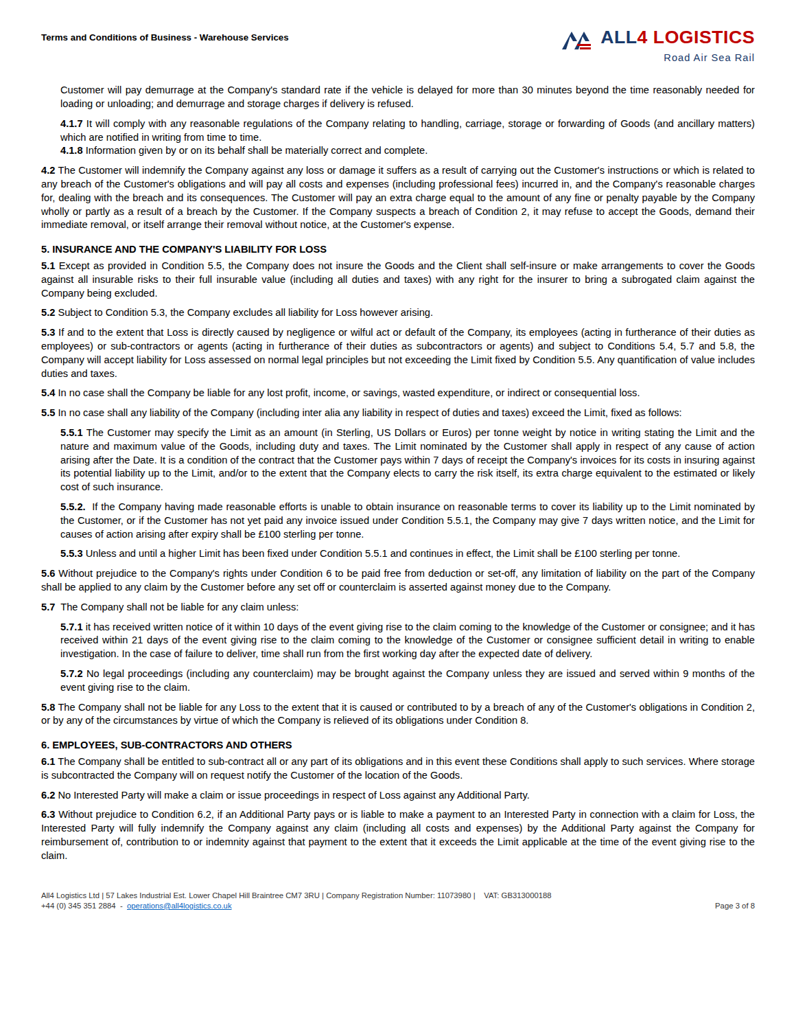Terms and Conditions of Business - Warehouse Services
ALL 4 LOGISTICS
Road Air Sea Rail
Customer will pay demurrage at the Company's standard rate if the vehicle is delayed for more than 30 minutes beyond the time reasonably needed for loading or unloading; and demurrage and storage charges if delivery is refused.
4.1.7 It will comply with any reasonable regulations of the Company relating to handling, carriage, storage or forwarding of Goods (and ancillary matters) which are notified in writing from time to time.
4.1.8 Information given by or on its behalf shall be materially correct and complete.
4.2 The Customer will indemnify the Company against any loss or damage it suffers as a result of carrying out the Customer's instructions or which is related to any breach of the Customer's obligations and will pay all costs and expenses (including professional fees) incurred in, and the Company's reasonable charges for, dealing with the breach and its consequences. The Customer will pay an extra charge equal to the amount of any fine or penalty payable by the Company wholly or partly as a result of a breach by the Customer. If the Company suspects a breach of Condition 2, it may refuse to accept the Goods, demand their immediate removal, or itself arrange their removal without notice, at the Customer's expense.
5. Insurance and the Company's Liability for Loss
5.1 Except as provided in Condition 5.5, the Company does not insure the Goods and the Client shall self-insure or make arrangements to cover the Goods against all insurable risks to their full insurable value (including all duties and taxes) with any right for the insurer to bring a subrogated claim against the Company being excluded.
5.2 Subject to Condition 5.3, the Company excludes all liability for Loss however arising.
5.3 If and to the extent that Loss is directly caused by negligence or wilful act or default of the Company, its employees (acting in furtherance of their duties as employees) or sub-contractors or agents (acting in furtherance of their duties as subcontractors or agents) and subject to Conditions 5.4, 5.7 and 5.8, the Company will accept liability for Loss assessed on normal legal principles but not exceeding the Limit fixed by Condition 5.5. Any quantification of value includes duties and taxes.
5.4 In no case shall the Company be liable for any lost profit, income, or savings, wasted expenditure, or indirect or consequential loss.
5.5 In no case shall any liability of the Company (including inter alia any liability in respect of duties and taxes) exceed the Limit, fixed as follows:
5.5.1 The Customer may specify the Limit as an amount (in Sterling, US Dollars or Euros) per tonne weight by notice in writing stating the Limit and the nature and maximum value of the Goods, including duty and taxes. The Limit nominated by the Customer shall apply in respect of any cause of action arising after the Date. It is a condition of the contract that the Customer pays within 7 days of receipt the Company's invoices for its costs in insuring against its potential liability up to the Limit, and/or to the extent that the Company elects to carry the risk itself, its extra charge equivalent to the estimated or likely cost of such insurance.
5.5.2. If the Company having made reasonable efforts is unable to obtain insurance on reasonable terms to cover its liability up to the Limit nominated by the Customer, or if the Customer has not yet paid any invoice issued under Condition 5.5.1, the Company may give 7 days written notice, and the Limit for causes of action arising after expiry shall be £100 sterling per tonne.
5.5.3 Unless and until a higher Limit has been fixed under Condition 5.5.1 and continues in effect, the Limit shall be £100 sterling per tonne.
5.6 Without prejudice to the Company's rights under Condition 6 to be paid free from deduction or set-off, any limitation of liability on the part of the Company shall be applied to any claim by the Customer before any set off or counterclaim is asserted against money due to the Company.
5.7 The Company shall not be liable for any claim unless:
5.7.1 it has received written notice of it within 10 days of the event giving rise to the claim coming to the knowledge of the Customer or consignee; and it has received within 21 days of the event giving rise to the claim coming to the knowledge of the Customer or consignee sufficient detail in writing to enable investigation. In the case of failure to deliver, time shall run from the first working day after the expected date of delivery.
5.7.2 No legal proceedings (including any counterclaim) may be brought against the Company unless they are issued and served within 9 months of the event giving rise to the claim.
5.8 The Company shall not be liable for any Loss to the extent that it is caused or contributed to by a breach of any of the Customer's obligations in Condition 2, or by any of the circumstances by virtue of which the Company is relieved of its obligations under Condition 8.
6. Employees, Sub-Contractors and Others
6.1 The Company shall be entitled to sub-contract all or any part of its obligations and in this event these Conditions shall apply to such services. Where storage is subcontracted the Company will on request notify the Customer of the location of the Goods.
6.2 No Interested Party will make a claim or issue proceedings in respect of Loss against any Additional Party.
6.3 Without prejudice to Condition 6.2, if an Additional Party pays or is liable to make a payment to an Interested Party in connection with a claim for Loss, the Interested Party will fully indemnify the Company against any claim (including all costs and expenses) by the Additional Party against the Company for reimbursement of, contribution to or indemnity against that payment to the extent that it exceeds the Limit applicable at the time of the event giving rise to the claim.
All4 Logistics Ltd | 57 Lakes Industrial Est. Lower Chapel Hill Braintree CM7 3RU | Company Registration Number: 11073980 | VAT: GB313000188
+44 (0) 345 351 2884 - operations@all4logistics.co.uk Page 3 of 8